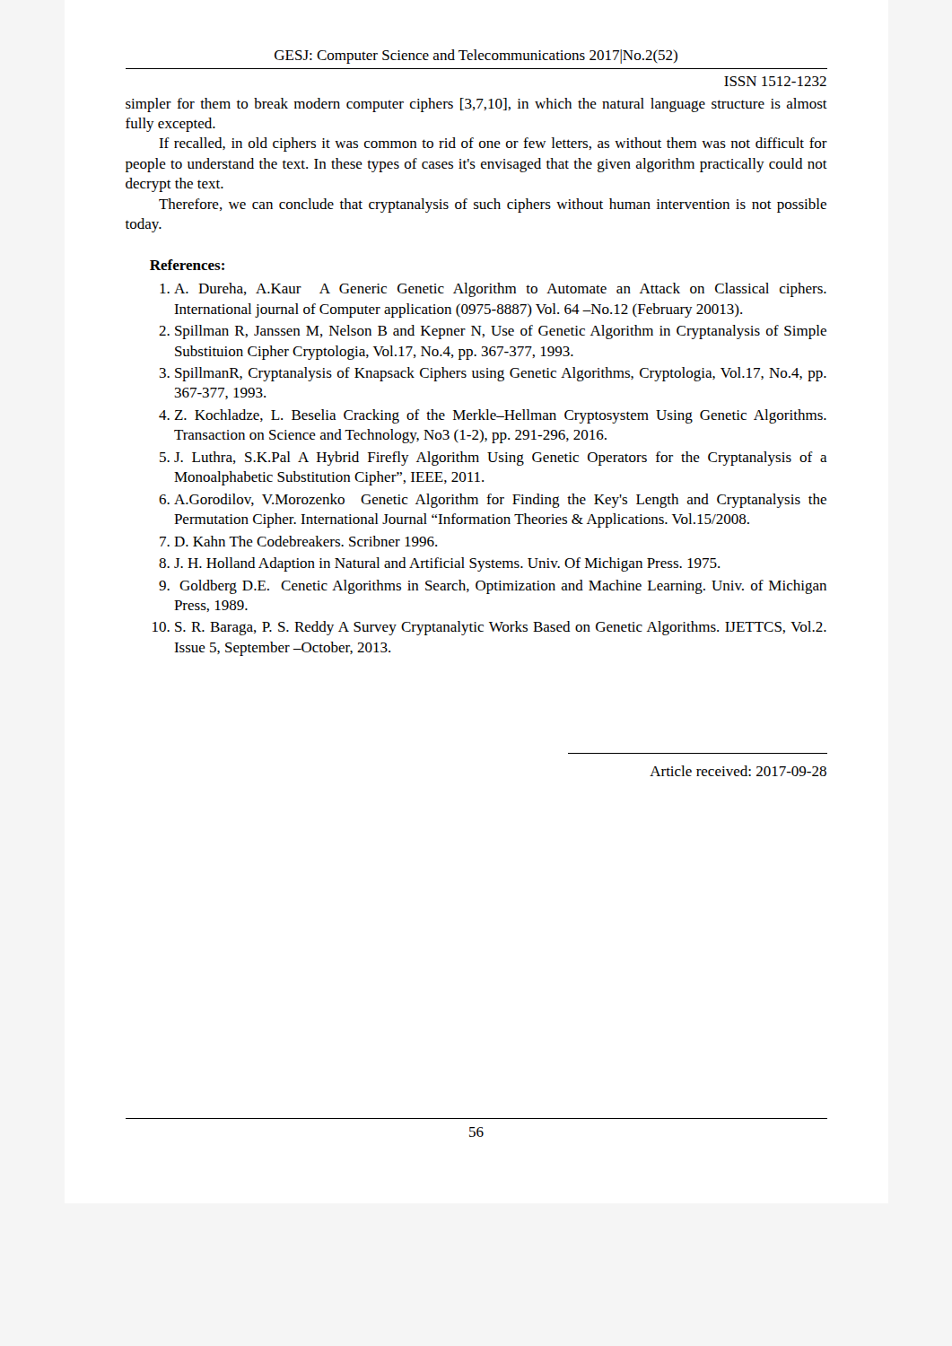GESJ: Computer Science and Telecommunications 2017|No.2(52)
ISSN 1512-1232
simpler for them to break modern computer ciphers [3,7,10], in which the natural language structure is almost fully excepted.
If recalled, in old ciphers it was common to rid of one or few letters, as without them was not difficult for people to understand the text. In these types of cases it's envisaged that the given algorithm practically could not decrypt the text.
Therefore, we can conclude that cryptanalysis of such ciphers without human intervention is not possible today.
References:
A. Dureha, A.Kaur A Generic Genetic Algorithm to Automate an Attack on Classical ciphers. International journal of Computer application (0975-8887) Vol. 64 –No.12 (February 20013).
Spillman R, Janssen M, Nelson B and Kepner N, Use of Genetic Algorithm in Cryptanalysis of Simple Substituion Cipher Cryptologia, Vol.17, No.4, pp. 367-377, 1993.
SpillmanR, Cryptanalysis of Knapsack Ciphers using Genetic Algorithms, Cryptologia, Vol.17, No.4, pp. 367-377, 1993.
Z. Kochladze, L. Beselia Cracking of the Merkle–Hellman Cryptosystem Using Genetic Algorithms. Transaction on Science and Technology, No3 (1-2), pp. 291-296, 2016.
J. Luthra, S.K.Pal A Hybrid Firefly Algorithm Using Genetic Operators for the Cryptanalysis of a Monoalphabetic Substitution Cipher”, IEEE, 2011.
A.Gorodilov, V.Morozenko Genetic Algorithm for Finding the Key's Length and Cryptanalysis the Permutation Cipher. International Journal “Information Theories & Applications. Vol.15/2008.
D. Kahn The Codebreakers. Scribner 1996.
J. H. Holland Adaption in Natural and Artificial Systems. Univ. Of Michigan Press. 1975.
Goldberg D.E. Cenetic Algorithms in Search, Optimization and Machine Learning. Univ. of Michigan Press, 1989.
S. R. Baraga, P. S. Reddy A Survey Cryptanalytic Works Based on Genetic Algorithms. IJETTCS, Vol.2. Issue 5, September –October, 2013.
Article received: 2017-09-28
56